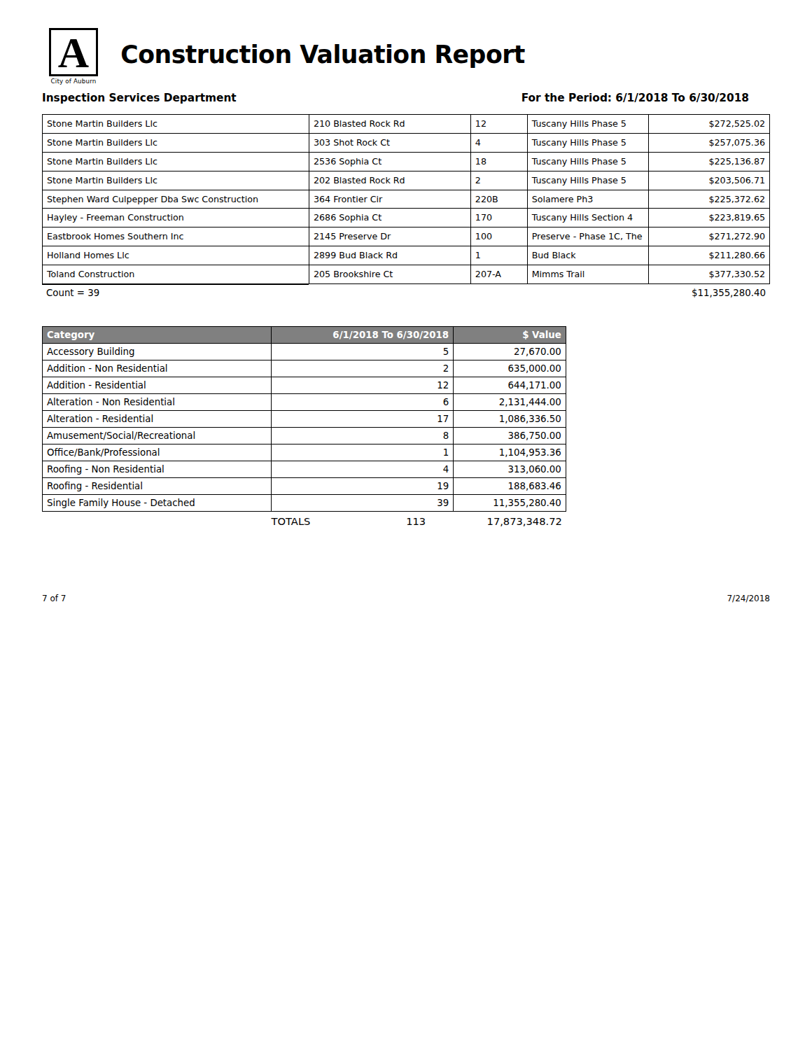A
City of Auburn
Construction Valuation Report
Inspection Services Department For the Period: 6/1/2018 To 6/30/2018
| Stone Martin Builders Llc | 210 Blasted Rock Rd | 12 | Tuscany Hills Phase 5 | $272,525.02 |
| Stone Martin Builders Llc | 303 Shot Rock Ct | 4 | Tuscany Hills Phase 5 | $257,075.36 |
| Stone Martin Builders Llc | 2536 Sophia Ct | 18 | Tuscany Hills Phase 5 | $225,136.87 |
| Stone Martin Builders Llc | 202 Blasted Rock Rd | 2 | Tuscany Hills Phase 5 | $203,506.71 |
| Stephen Ward Culpepper Dba Swc Construction | 364 Frontier Cir | 220B | Solamere Ph3 | $225,372.62 |
| Hayley - Freeman Construction | 2686 Sophia Ct | 170 | Tuscany Hills Section 4 | $223,819.65 |
| Eastbrook Homes Southern Inc | 2145 Preserve Dr | 100 | Preserve - Phase 1C, The | $271,272.90 |
| Holland Homes Llc | 2899 Bud Black Rd | 1 | Bud Black | $211,280.66 |
| Toland Construction | 205 Brookshire Ct | 207-A | Mimms Trail | $377,330.52 |
| Count = 39 | | | | $11,355,280.40 |
| Category | 6/1/2018 To 6/30/2018 | $ Value |
| --- | --- | --- |
| Accessory Building | 5 | 27,670.00 |
| Addition - Non Residential | 2 | 635,000.00 |
| Addition - Residential | 12 | 644,171.00 |
| Alteration - Non Residential | 6 | 2,131,444.00 |
| Alteration - Residential | 17 | 1,086,336.50 |
| Amusement/Social/Recreational | 8 | 386,750.00 |
| Office/Bank/Professional | 1 | 1,104,953.36 |
| Roofing - Non Residential | 4 | 313,060.00 |
| Roofing - Residential | 19 | 188,683.46 |
| Single Family House - Detached | 39 | 11,355,280.40 |
| TOTALS | 113 | 17,873,348.72 |
7 of 7 7/24/2018